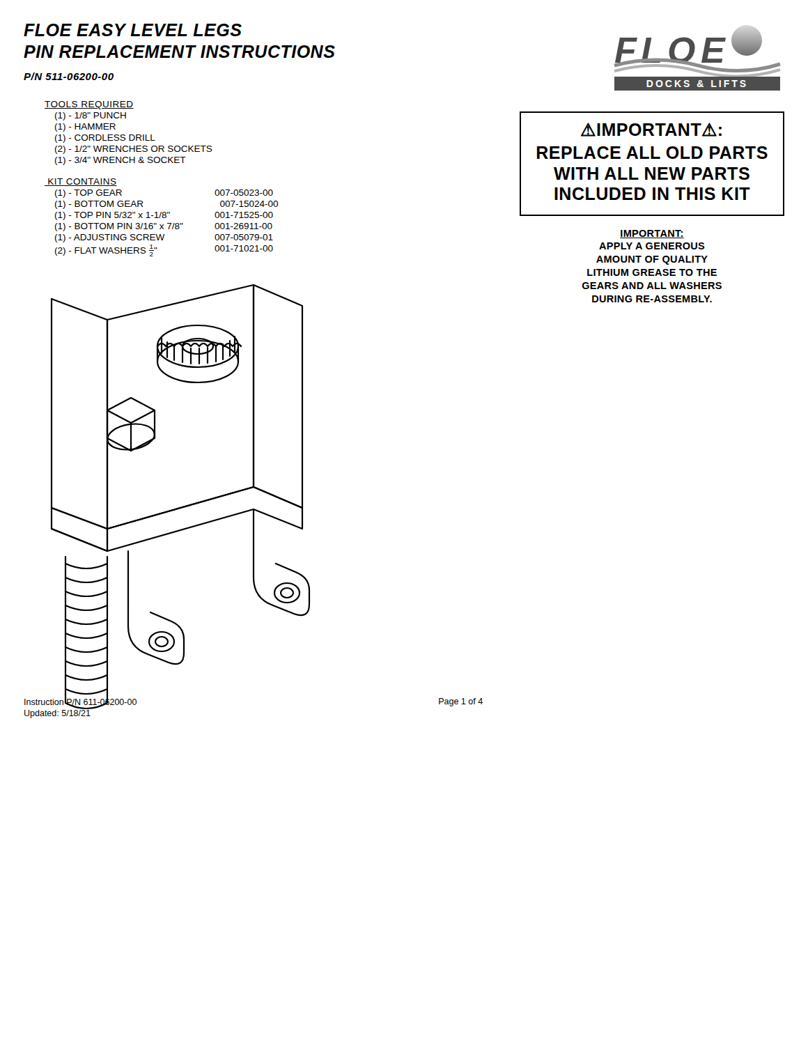FLOE EASY LEVEL LEGS
PIN REPLACEMENT INSTRUCTIONS
P/N 511-06200-00
F L O E DOCKS & LIFTS
TOOLS REQUIRED
(1) - 1/8" PUNCH
(1) - HAMMER
(1) - CORDLESS DRILL
(2) - 1/2" WRENCHES OR SOCKETS
(1) - 3/4" WRENCH & SOCKET
KIT CONTAINS
(1) - TOP GEAR 007-05023-00
(1) - BOTTOM GEAR 007-15024-00
(1) - TOP PIN 5/32" x 1-1/8"001-71525-00
(1) - BOTTOM PIN 3/16" x 7/8"001-26911-00
(1) - ADJUSTING SCREW 007-05079-01
(2) - FLAT WASHERS 12"001-71021-00
⚠IMPORTANT⚠:
REPLACE ALL OLD PARTS WITH ALL NEW PARTS INCLUDED IN THIS KIT
IMPORTANT:
APPLY A GENEROUS
AMOUNT OF QUALITY
LITHIUM GREASE TO THE
GEARS AND ALL WASHERS
DURING RE-ASSEMBLY.
Instruction P/N 611-06200-00
Updated: 5/18/21
Page 1 of 4